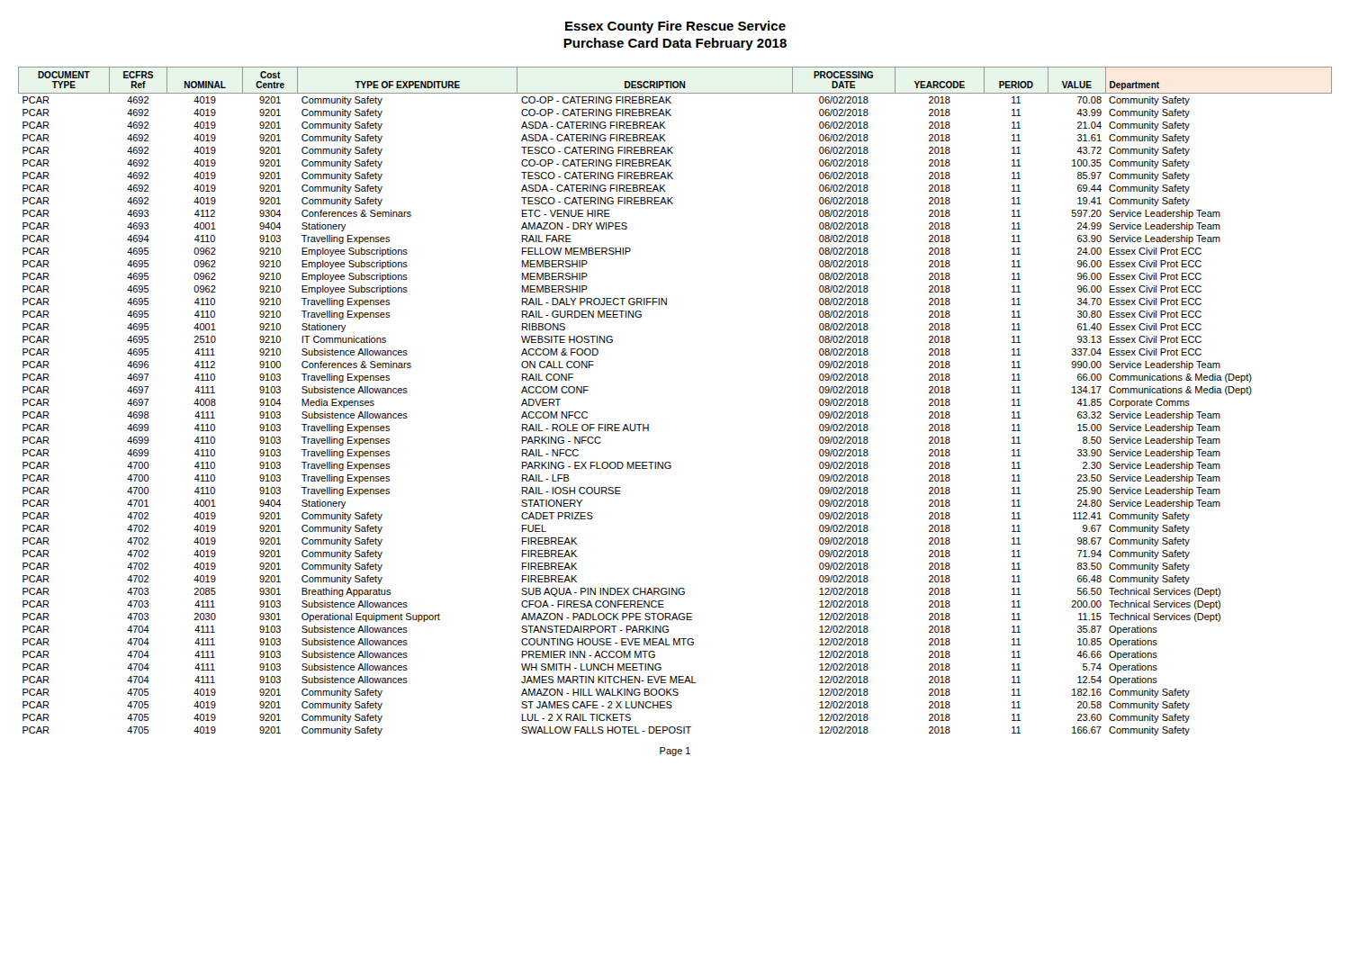Essex County Fire Rescue Service
Purchase Card Data February 2018
| DOCUMENT TYPE | ECFRS Ref | NOMINAL | Cost Centre | TYPE OF EXPENDITURE | DESCRIPTION | PROCESSING DATE | YEARCODE | PERIOD | VALUE | Department |
| --- | --- | --- | --- | --- | --- | --- | --- | --- | --- | --- |
| PCAR | 4692 | 4019 | 9201 | Community Safety | CO-OP - CATERING FIREBREAK | 06/02/2018 | 2018 | 11 | 70.08 | Community Safety |
| PCAR | 4692 | 4019 | 9201 | Community Safety | CO-OP - CATERING FIREBREAK | 06/02/2018 | 2018 | 11 | 43.99 | Community Safety |
| PCAR | 4692 | 4019 | 9201 | Community Safety | ASDA - CATERING FIREBREAK | 06/02/2018 | 2018 | 11 | 21.04 | Community Safety |
| PCAR | 4692 | 4019 | 9201 | Community Safety | ASDA - CATERING FIREBREAK | 06/02/2018 | 2018 | 11 | 31.61 | Community Safety |
| PCAR | 4692 | 4019 | 9201 | Community Safety | TESCO - CATERING FIREBREAK | 06/02/2018 | 2018 | 11 | 43.72 | Community Safety |
| PCAR | 4692 | 4019 | 9201 | Community Safety | CO-OP - CATERING FIREBREAK | 06/02/2018 | 2018 | 11 | 100.35 | Community Safety |
| PCAR | 4692 | 4019 | 9201 | Community Safety | TESCO - CATERING FIREBREAK | 06/02/2018 | 2018 | 11 | 85.97 | Community Safety |
| PCAR | 4692 | 4019 | 9201 | Community Safety | ASDA - CATERING FIREBREAK | 06/02/2018 | 2018 | 11 | 69.44 | Community Safety |
| PCAR | 4692 | 4019 | 9201 | Community Safety | TESCO - CATERING FIREBREAK | 06/02/2018 | 2018 | 11 | 19.41 | Community Safety |
| PCAR | 4693 | 4112 | 9304 | Conferences & Seminars | ETC - VENUE HIRE | 08/02/2018 | 2018 | 11 | 597.20 | Service Leadership Team |
| PCAR | 4693 | 4001 | 9404 | Stationery | AMAZON - DRY WIPES | 08/02/2018 | 2018 | 11 | 24.99 | Service Leadership Team |
| PCAR | 4694 | 4110 | 9103 | Travelling Expenses | RAIL FARE | 08/02/2018 | 2018 | 11 | 63.90 | Service Leadership Team |
| PCAR | 4695 | 0962 | 9210 | Employee Subscriptions | FELLOW MEMBERSHIP | 08/02/2018 | 2018 | 11 | 24.00 | Essex Civil Prot ECC |
| PCAR | 4695 | 0962 | 9210 | Employee Subscriptions | MEMBERSHIP | 08/02/2018 | 2018 | 11 | 96.00 | Essex Civil Prot ECC |
| PCAR | 4695 | 0962 | 9210 | Employee Subscriptions | MEMBERSHIP | 08/02/2018 | 2018 | 11 | 96.00 | Essex Civil Prot ECC |
| PCAR | 4695 | 0962 | 9210 | Employee Subscriptions | MEMBERSHIP | 08/02/2018 | 2018 | 11 | 96.00 | Essex Civil Prot ECC |
| PCAR | 4695 | 4110 | 9210 | Travelling Expenses | RAIL - DALY PROJECT GRIFFIN | 08/02/2018 | 2018 | 11 | 34.70 | Essex Civil Prot ECC |
| PCAR | 4695 | 4110 | 9210 | Travelling Expenses | RAIL - GURDEN MEETING | 08/02/2018 | 2018 | 11 | 30.80 | Essex Civil Prot ECC |
| PCAR | 4695 | 4001 | 9210 | Stationery | RIBBONS | 08/02/2018 | 2018 | 11 | 61.40 | Essex Civil Prot ECC |
| PCAR | 4695 | 2510 | 9210 | IT Communications | WEBSITE HOSTING | 08/02/2018 | 2018 | 11 | 93.13 | Essex Civil Prot ECC |
| PCAR | 4695 | 4111 | 9210 | Subsistence Allowances | ACCOM & FOOD | 08/02/2018 | 2018 | 11 | 337.04 | Essex Civil Prot ECC |
| PCAR | 4696 | 4112 | 9100 | Conferences & Seminars | ON CALL CONF | 09/02/2018 | 2018 | 11 | 990.00 | Service Leadership Team |
| PCAR | 4697 | 4110 | 9103 | Travelling Expenses | RAIL CONF | 09/02/2018 | 2018 | 11 | 66.00 | Communications & Media (Dept) |
| PCAR | 4697 | 4111 | 9103 | Subsistence Allowances | ACCOM CONF | 09/02/2018 | 2018 | 11 | 134.17 | Communications & Media (Dept) |
| PCAR | 4697 | 4008 | 9104 | Media Expenses | ADVERT | 09/02/2018 | 2018 | 11 | 41.85 | Corporate Comms |
| PCAR | 4698 | 4111 | 9103 | Subsistence Allowances | ACCOM NFCC | 09/02/2018 | 2018 | 11 | 63.32 | Service Leadership Team |
| PCAR | 4699 | 4110 | 9103 | Travelling Expenses | RAIL - ROLE OF FIRE AUTH | 09/02/2018 | 2018 | 11 | 15.00 | Service Leadership Team |
| PCAR | 4699 | 4110 | 9103 | Travelling Expenses | PARKING - NFCC | 09/02/2018 | 2018 | 11 | 8.50 | Service Leadership Team |
| PCAR | 4699 | 4110 | 9103 | Travelling Expenses | RAIL - NFCC | 09/02/2018 | 2018 | 11 | 33.90 | Service Leadership Team |
| PCAR | 4700 | 4110 | 9103 | Travelling Expenses | PARKING - EX FLOOD MEETING | 09/02/2018 | 2018 | 11 | 2.30 | Service Leadership Team |
| PCAR | 4700 | 4110 | 9103 | Travelling Expenses | RAIL - LFB | 09/02/2018 | 2018 | 11 | 23.50 | Service Leadership Team |
| PCAR | 4700 | 4110 | 9103 | Travelling Expenses | RAIL - IOSH COURSE | 09/02/2018 | 2018 | 11 | 25.90 | Service Leadership Team |
| PCAR | 4701 | 4001 | 9404 | Stationery | STATIONERY | 09/02/2018 | 2018 | 11 | 24.80 | Service Leadership Team |
| PCAR | 4702 | 4019 | 9201 | Community Safety | CADET PRIZES | 09/02/2018 | 2018 | 11 | 112.41 | Community Safety |
| PCAR | 4702 | 4019 | 9201 | Community Safety | FUEL | 09/02/2018 | 2018 | 11 | 9.67 | Community Safety |
| PCAR | 4702 | 4019 | 9201 | Community Safety | FIREBREAK | 09/02/2018 | 2018 | 11 | 98.67 | Community Safety |
| PCAR | 4702 | 4019 | 9201 | Community Safety | FIREBREAK | 09/02/2018 | 2018 | 11 | 71.94 | Community Safety |
| PCAR | 4702 | 4019 | 9201 | Community Safety | FIREBREAK | 09/02/2018 | 2018 | 11 | 83.50 | Community Safety |
| PCAR | 4702 | 4019 | 9201 | Community Safety | FIREBREAK | 09/02/2018 | 2018 | 11 | 66.48 | Community Safety |
| PCAR | 4703 | 2085 | 9301 | Breathing Apparatus | SUB AQUA - PIN INDEX CHARGING | 12/02/2018 | 2018 | 11 | 56.50 | Technical Services (Dept) |
| PCAR | 4703 | 4111 | 9103 | Subsistence Allowances | CFOA - FIRESA CONFERENCE | 12/02/2018 | 2018 | 11 | 200.00 | Technical Services (Dept) |
| PCAR | 4703 | 2030 | 9301 | Operational Equipment Support | AMAZON - PADLOCK PPE STORAGE | 12/02/2018 | 2018 | 11 | 11.15 | Technical Services (Dept) |
| PCAR | 4704 | 4111 | 9103 | Subsistence Allowances | STANSTEDAIRPORT - PARKING | 12/02/2018 | 2018 | 11 | 35.87 | Operations |
| PCAR | 4704 | 4111 | 9103 | Subsistence Allowances | COUNTING HOUSE - EVE MEAL MTG | 12/02/2018 | 2018 | 11 | 10.85 | Operations |
| PCAR | 4704 | 4111 | 9103 | Subsistence Allowances | PREMIER INN - ACCOM MTG | 12/02/2018 | 2018 | 11 | 46.66 | Operations |
| PCAR | 4704 | 4111 | 9103 | Subsistence Allowances | WH SMITH - LUNCH MEETING | 12/02/2018 | 2018 | 11 | 5.74 | Operations |
| PCAR | 4704 | 4111 | 9103 | Subsistence Allowances | JAMES MARTIN KITCHEN- EVE MEAL | 12/02/2018 | 2018 | 11 | 12.54 | Operations |
| PCAR | 4705 | 4019 | 9201 | Community Safety | AMAZON - HILL WALKING BOOKS | 12/02/2018 | 2018 | 11 | 182.16 | Community Safety |
| PCAR | 4705 | 4019 | 9201 | Community Safety | ST JAMES CAFE - 2 X LUNCHES | 12/02/2018 | 2018 | 11 | 20.58 | Community Safety |
| PCAR | 4705 | 4019 | 9201 | Community Safety | LUL - 2 X RAIL TICKETS | 12/02/2018 | 2018 | 11 | 23.60 | Community Safety |
| PCAR | 4705 | 4019 | 9201 | Community Safety | SWALLOW FALLS HOTEL - DEPOSIT | 12/02/2018 | 2018 | 11 | 166.67 | Community Safety |
Page 1